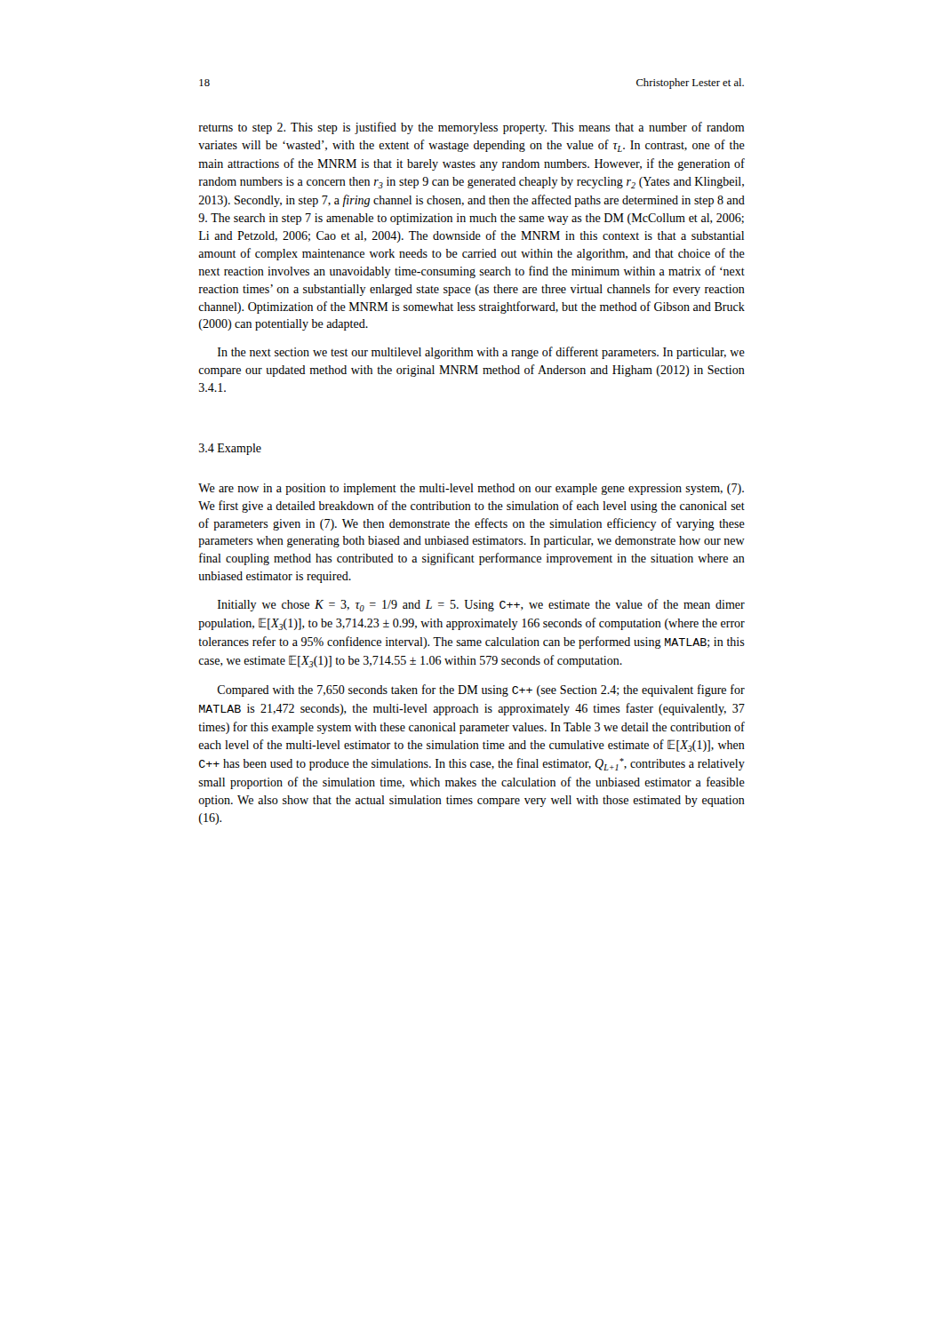18 Christopher Lester et al.
returns to step 2. This step is justified by the memoryless property. This means that a number of random variates will be ‘wasted’, with the extent of wastage depending on the value of τL. In contrast, one of the main attractions of the MNRM is that it barely wastes any random numbers. However, if the generation of random numbers is a concern then r3 in step 9 can be generated cheaply by recycling r2 (Yates and Klingbeil, 2013). Secondly, in step 7, a firing channel is chosen, and then the affected paths are determined in step 8 and 9. The search in step 7 is amenable to optimization in much the same way as the DM (McCollum et al, 2006; Li and Petzold, 2006; Cao et al, 2004). The downside of the MNRM in this context is that a substantial amount of complex maintenance work needs to be carried out within the algorithm, and that choice of the next reaction involves an unavoidably time-consuming search to find the minimum within a matrix of ‘next reaction times’ on a substantially enlarged state space (as there are three virtual channels for every reaction channel). Optimization of the MNRM is somewhat less straightforward, but the method of Gibson and Bruck (2000) can potentially be adapted.
In the next section we test our multilevel algorithm with a range of different parameters. In particular, we compare our updated method with the original MNRM method of Anderson and Higham (2012) in Section 3.4.1.
3.4 Example
We are now in a position to implement the multi-level method on our example gene expression system, (7). We first give a detailed breakdown of the contribution to the simulation of each level using the canonical set of parameters given in (7). We then demonstrate the effects on the simulation efficiency of varying these parameters when generating both biased and unbiased estimators. In particular, we demonstrate how our new final coupling method has contributed to a significant performance improvement in the situation where an unbiased estimator is required.
Initially we chose K = 3, τ0 = 1/9 and L = 5. Using C++, we estimate the value of the mean dimer population, 𝔼[X3(1)], to be 3,714.23 ± 0.99, with approximately 166 seconds of computation (where the error tolerances refer to a 95% confidence interval). The same calculation can be performed using MATLAB; in this case, we estimate 𝔼[X3(1)] to be 3,714.55 ± 1.06 within 579 seconds of computation.
Compared with the 7,650 seconds taken for the DM using C++ (see Section 2.4; the equivalent figure for MATLAB is 21,472 seconds), the multi-level approach is approximately 46 times faster (equivalently, 37 times) for this example system with these canonical parameter values. In Table 3 we detail the contribution of each level of the multi-level estimator to the simulation time and the cumulative estimate of 𝔼[X3(1)], when C++ has been used to produce the simulations. In this case, the final estimator, QL+1*, contributes a relatively small proportion of the simulation time, which makes the calculation of the unbiased estimator a feasible option. We also show that the actual simulation times compare very well with those estimated by equation (16).